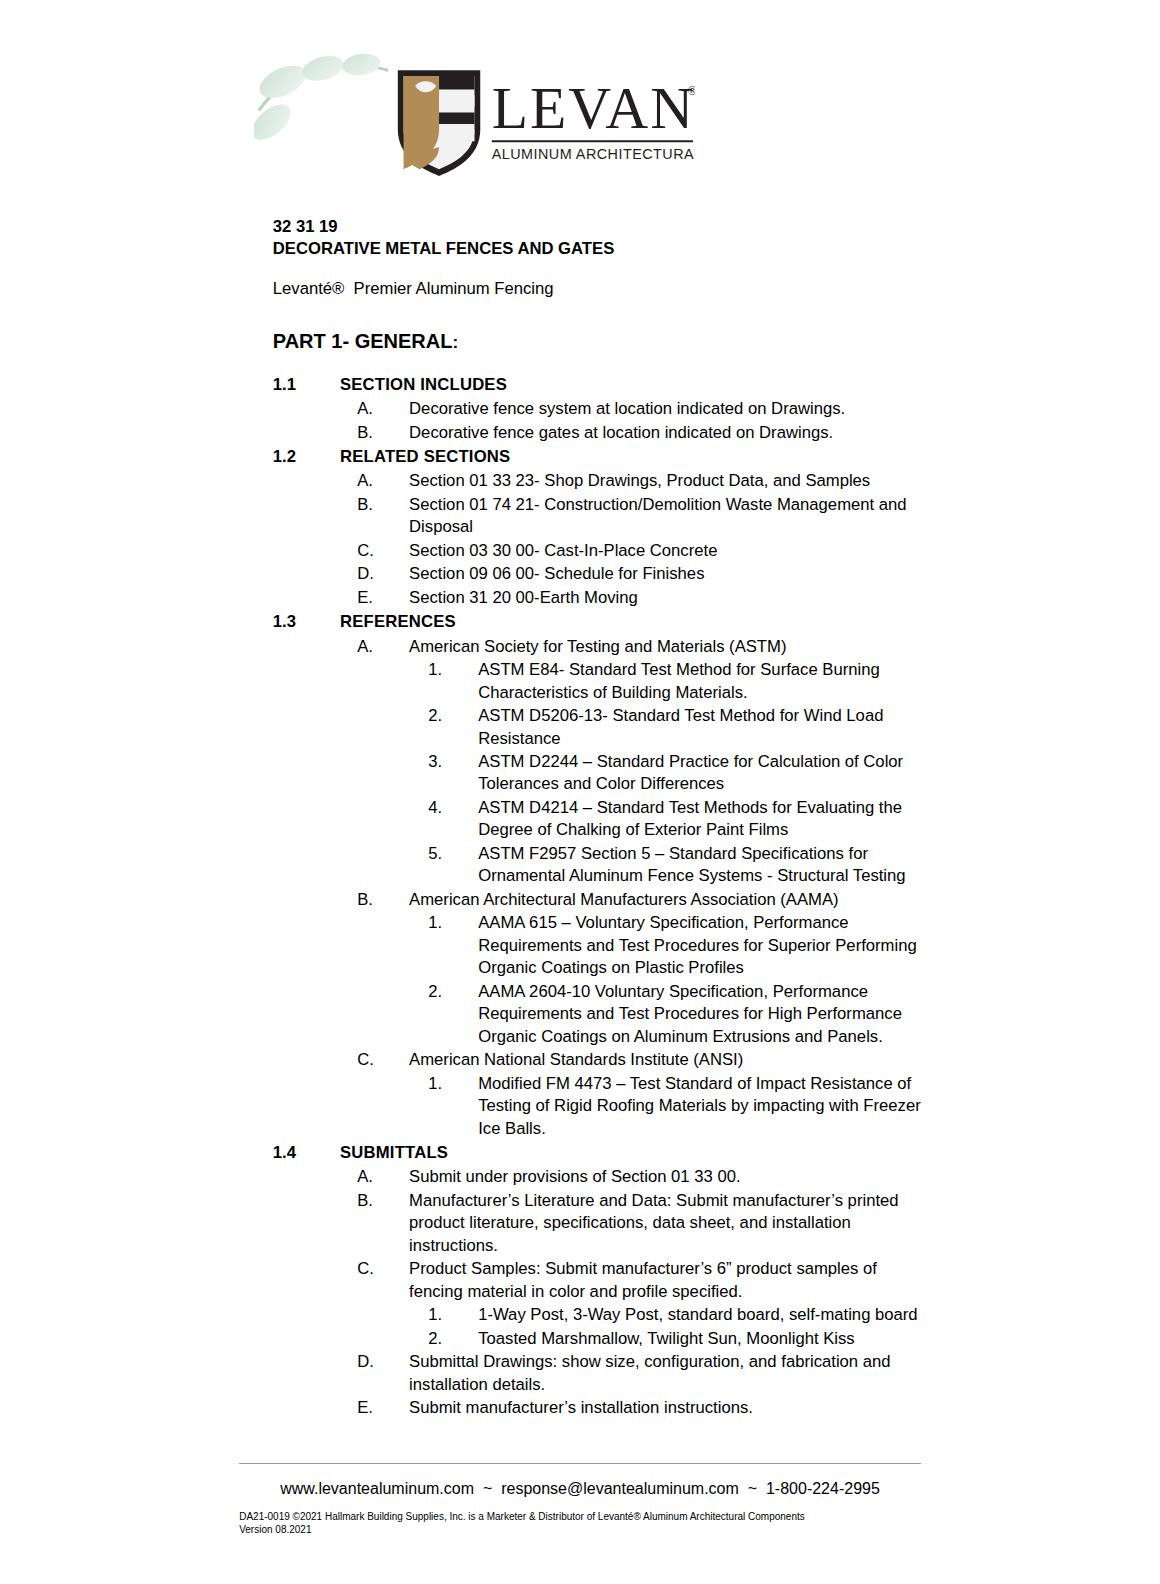32 31 19
DECORATIVE METAL FENCES AND GATES
Levanté® Premier Aluminum Fencing
PART 1- GENERAL:
1.1 SECTION INCLUDES
A. Decorative fence system at location indicated on Drawings.
B. Decorative fence gates at location indicated on Drawings.
1.2 RELATED SECTIONS
A. Section 01 33 23- Shop Drawings, Product Data, and Samples
B. Section 01 74 21- Construction/Demolition Waste Management and Disposal
C. Section 03 30 00- Cast-In-Place Concrete
D. Section 09 06 00- Schedule for Finishes
E. Section 31 20 00-Earth Moving
1.3 REFERENCES
A. American Society for Testing and Materials (ASTM)
1. ASTM E84- Standard Test Method for Surface Burning Characteristics of Building Materials.
2. ASTM D5206-13- Standard Test Method for Wind Load Resistance
3. ASTM D2244 – Standard Practice for Calculation of Color Tolerances and Color Differences
4. ASTM D4214 – Standard Test Methods for Evaluating the Degree of Chalking of Exterior Paint Films
5. ASTM F2957 Section 5 – Standard Specifications for Ornamental Aluminum Fence Systems - Structural Testing
B. American Architectural Manufacturers Association (AAMA)
1. AAMA 615 – Voluntary Specification, Performance Requirements and Test Procedures for Superior Performing Organic Coatings on Plastic Profiles
2. AAMA 2604-10 Voluntary Specification, Performance Requirements and Test Procedures for High Performance Organic Coatings on Aluminum Extrusions and Panels.
C. American National Standards Institute (ANSI)
1. Modified FM 4473 – Test Standard of Impact Resistance of Testing of Rigid Roofing Materials by impacting with Freezer Ice Balls.
1.4 SUBMITTALS
A. Submit under provisions of Section 01 33 00.
B. Manufacturer’s Literature and Data: Submit manufacturer’s printed product literature, specifications, data sheet, and installation instructions.
C. Product Samples: Submit manufacturer’s 6” product samples of fencing material in color and profile specified.
1. 1-Way Post, 3-Way Post, standard board, self-mating board
2. Toasted Marshmallow, Twilight Sun, Moonlight Kiss
D. Submittal Drawings: show size, configuration, and fabrication and installation details.
E. Submit manufacturer’s installation instructions.
www.levantealuminum.com ~ response@levantealuminum.com ~ 1-800-224-2995
DA21-0019 ©2021 Hallmark Building Supplies, Inc. is a Marketer & Distributor of Levanté® Aluminum Architectural Components
Version 08.2021